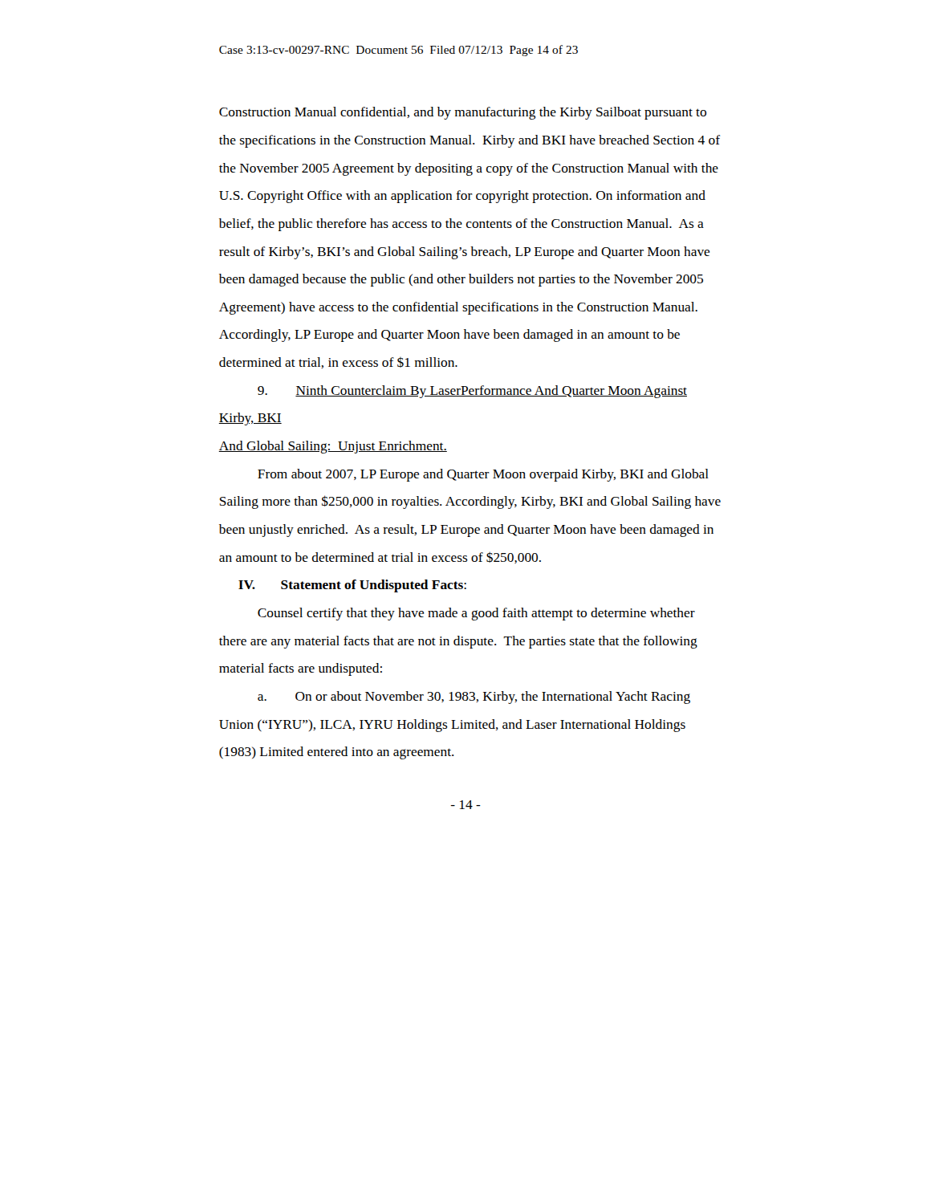Case 3:13-cv-00297-RNC Document 56 Filed 07/12/13 Page 14 of 23
Construction Manual confidential, and by manufacturing the Kirby Sailboat pursuant to the specifications in the Construction Manual. Kirby and BKI have breached Section 4 of the November 2005 Agreement by depositing a copy of the Construction Manual with the U.S. Copyright Office with an application for copyright protection. On information and belief, the public therefore has access to the contents of the Construction Manual. As a result of Kirby’s, BKI’s and Global Sailing’s breach, LP Europe and Quarter Moon have been damaged because the public (and other builders not parties to the November 2005 Agreement) have access to the confidential specifications in the Construction Manual. Accordingly, LP Europe and Quarter Moon have been damaged in an amount to be determined at trial, in excess of $1 million.
9. Ninth Counterclaim By LaserPerformance And Quarter Moon Against Kirby, BKI
And Global Sailing: Unjust Enrichment.
From about 2007, LP Europe and Quarter Moon overpaid Kirby, BKI and Global Sailing more than $250,000 in royalties. Accordingly, Kirby, BKI and Global Sailing have been unjustly enriched. As a result, LP Europe and Quarter Moon have been damaged in an amount to be determined at trial in excess of $250,000.
IV. Statement of Undisputed Facts:
Counsel certify that they have made a good faith attempt to determine whether there are any material facts that are not in dispute. The parties state that the following material facts are undisputed:
a. On or about November 30, 1983, Kirby, the International Yacht Racing Union (“IYRU”), ILCA, IYRU Holdings Limited, and Laser International Holdings (1983) Limited entered into an agreement.
- 14 -